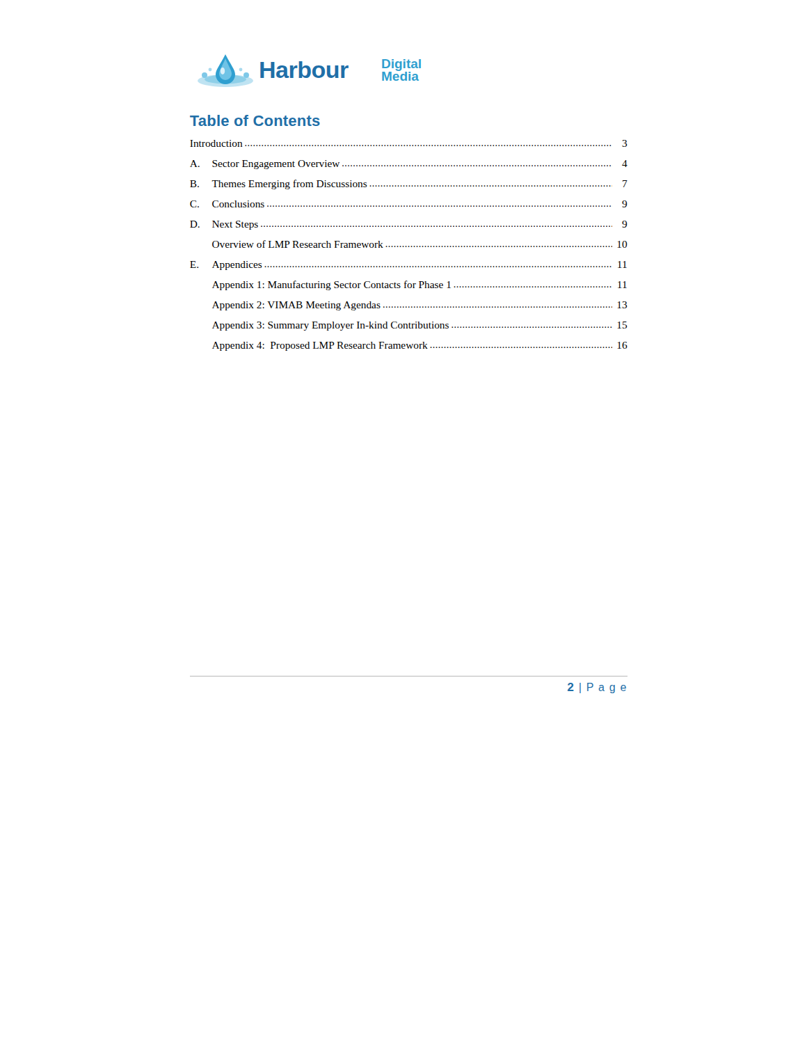Harbour Digital Media
Table of Contents
Introduction ........................................................................................................................................................................... 3
A. Sector Engagement Overview ................................................................................................................................. 4
B. Themes Emerging from Discussions ....................................................................................................... 7
C. Conclusions ................................................................................................................................................. 9
D. Next Steps ................................................................................................................................................... 9
Overview of LMP Research Framework ......................................................................................... 10
E. Appendices ................................................................................................................................................. 11
Appendix 1: Manufacturing Sector Contacts for Phase 1 ............................................................. 11
Appendix 2: VIMAB Meeting Agendas ........................................................................................... 13
Appendix 3: Summary Employer In-kind Contributions .............................................................. 15
Appendix 4: Proposed LMP Research Framework ....................................................................... 16
2 | P a g e